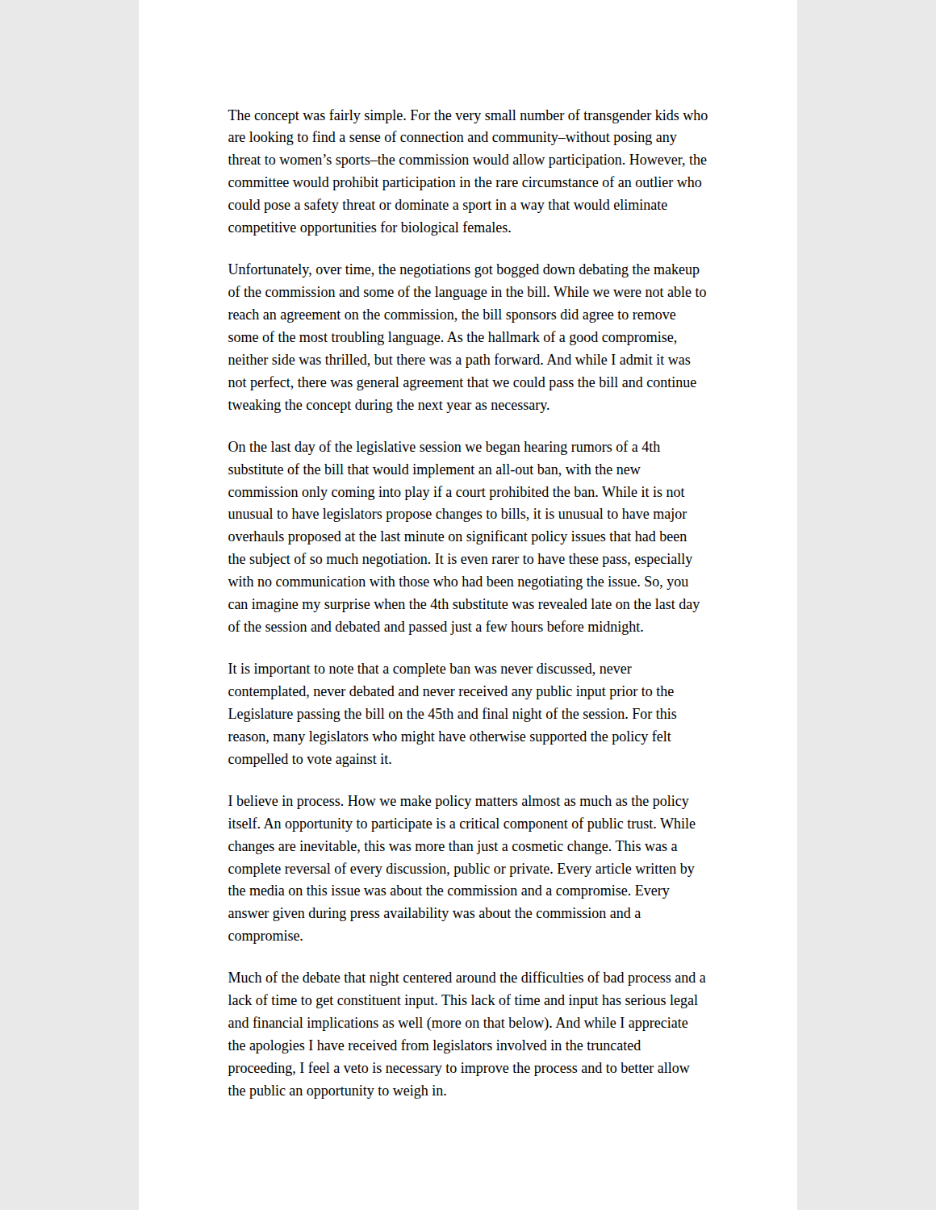The concept was fairly simple. For the very small number of transgender kids who are looking to find a sense of connection and community–without posing any threat to women’s sports–the commission would allow participation. However, the committee would prohibit participation in the rare circumstance of an outlier who could pose a safety threat or dominate a sport in a way that would eliminate competitive opportunities for biological females.
Unfortunately, over time, the negotiations got bogged down debating the makeup of the commission and some of the language in the bill. While we were not able to reach an agreement on the commission, the bill sponsors did agree to remove some of the most troubling language. As the hallmark of a good compromise, neither side was thrilled, but there was a path forward. And while I admit it was not perfect, there was general agreement that we could pass the bill and continue tweaking the concept during the next year as necessary.
On the last day of the legislative session we began hearing rumors of a 4th substitute of the bill that would implement an all-out ban, with the new commission only coming into play if a court prohibited the ban. While it is not unusual to have legislators propose changes to bills, it is unusual to have major overhauls proposed at the last minute on significant policy issues that had been the subject of so much negotiation. It is even rarer to have these pass, especially with no communication with those who had been negotiating the issue. So, you can imagine my surprise when the 4th substitute was revealed late on the last day of the session and debated and passed just a few hours before midnight.
It is important to note that a complete ban was never discussed, never contemplated, never debated and never received any public input prior to the Legislature passing the bill on the 45th and final night of the session. For this reason, many legislators who might have otherwise supported the policy felt compelled to vote against it.
I believe in process. How we make policy matters almost as much as the policy itself. An opportunity to participate is a critical component of public trust. While changes are inevitable, this was more than just a cosmetic change. This was a complete reversal of every discussion, public or private. Every article written by the media on this issue was about the commission and a compromise. Every answer given during press availability was about the commission and a compromise.
Much of the debate that night centered around the difficulties of bad process and a lack of time to get constituent input. This lack of time and input has serious legal and financial implications as well (more on that below). And while I appreciate the apologies I have received from legislators involved in the truncated proceeding, I feel a veto is necessary to improve the process and to better allow the public an opportunity to weigh in.